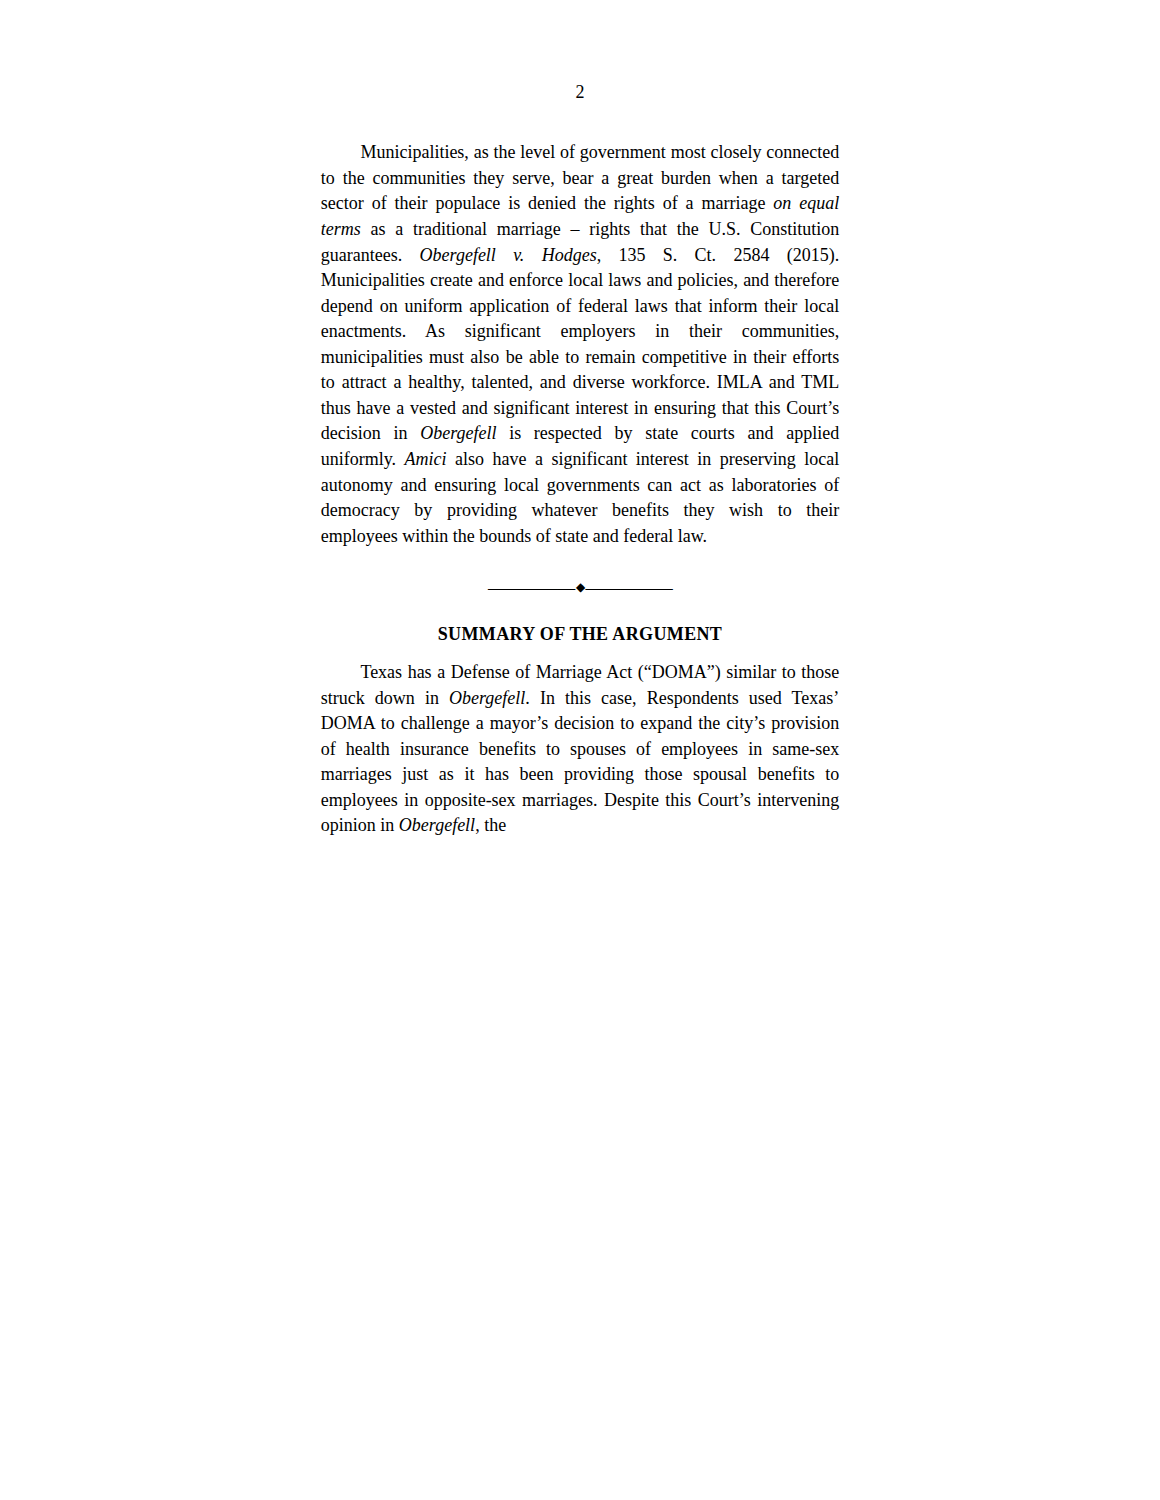2
Municipalities, as the level of government most closely connected to the communities they serve, bear a great burden when a targeted sector of their populace is denied the rights of a marriage on equal terms as a traditional marriage – rights that the U.S. Constitution guarantees. Obergefell v. Hodges, 135 S. Ct. 2584 (2015). Municipalities create and enforce local laws and policies, and therefore depend on uniform application of federal laws that inform their local enactments. As significant employers in their communities, municipalities must also be able to remain competitive in their efforts to attract a healthy, talented, and diverse workforce. IMLA and TML thus have a vested and significant interest in ensuring that this Court’s decision in Obergefell is respected by state courts and applied uniformly. Amici also have a significant interest in preserving local autonomy and ensuring local governments can act as laboratories of democracy by providing whatever benefits they wish to their employees within the bounds of state and federal law.
—————◆—————
SUMMARY OF THE ARGUMENT
Texas has a Defense of Marriage Act (“DOMA”) similar to those struck down in Obergefell. In this case, Respondents used Texas’ DOMA to challenge a mayor’s decision to expand the city’s provision of health insurance benefits to spouses of employees in same-sex marriages just as it has been providing those spousal benefits to employees in opposite-sex marriages. Despite this Court’s intervening opinion in Obergefell, the